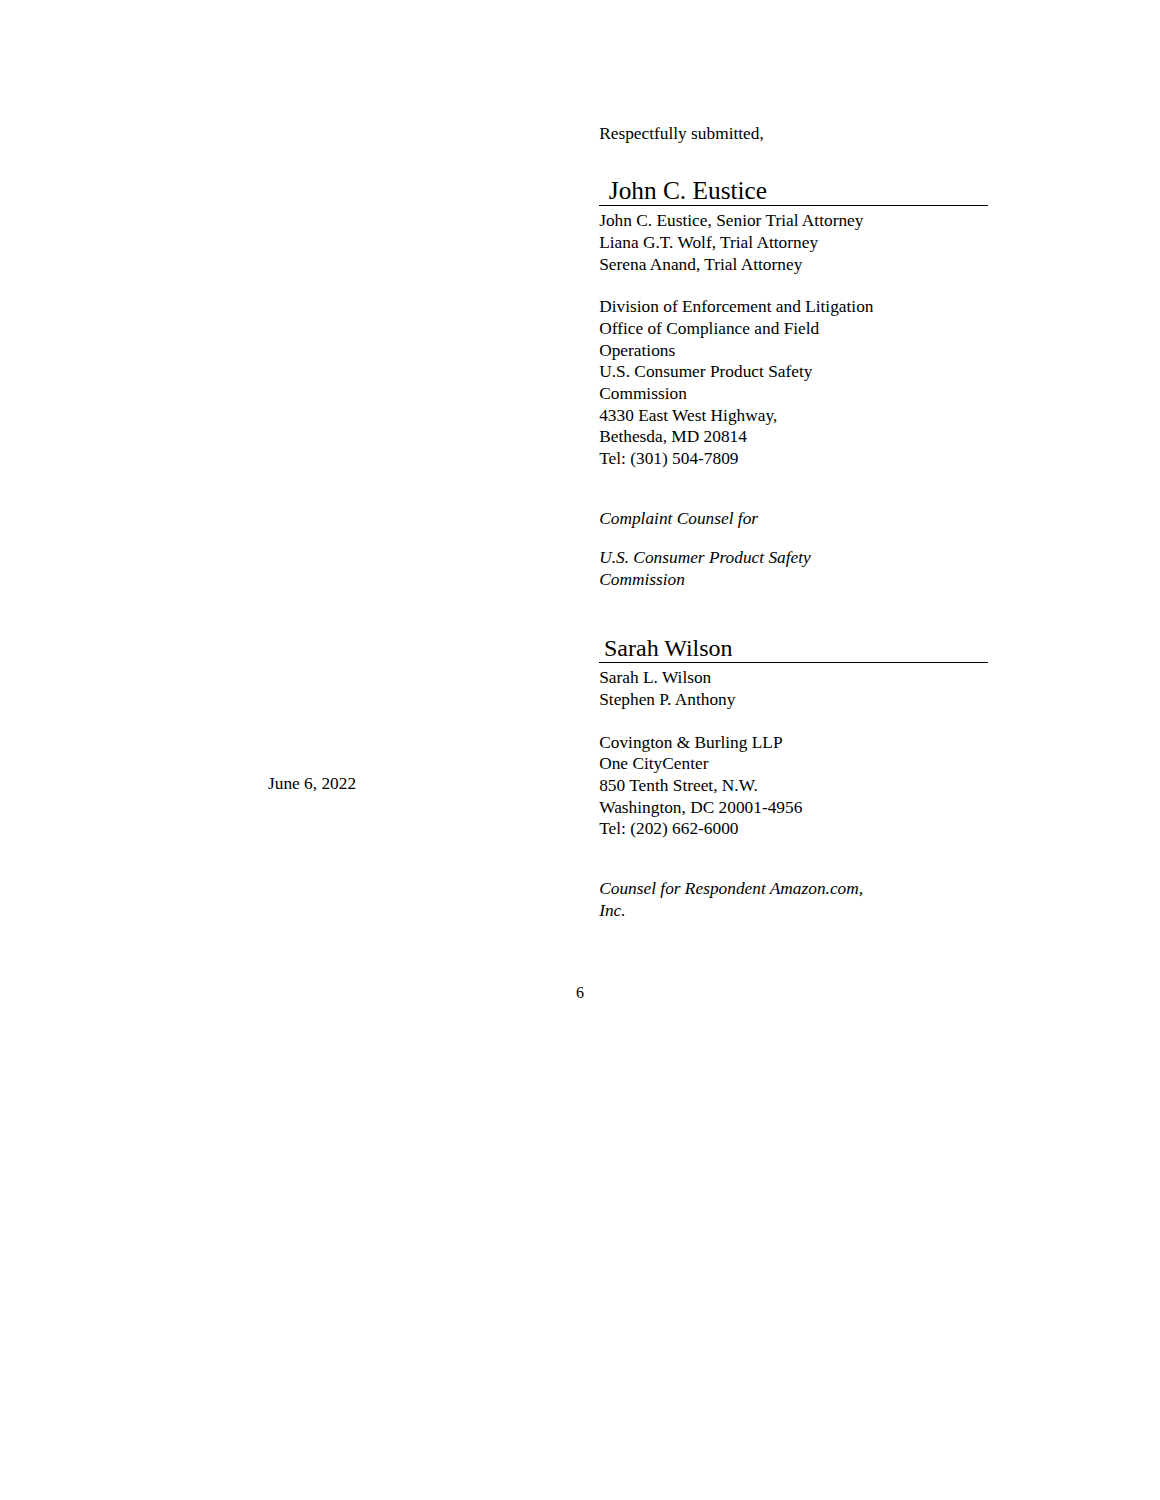Respectfully submitted,
John C. Eustice
John C. Eustice, Senior Trial Attorney
Liana G.T. Wolf, Trial Attorney
Serena Anand, Trial Attorney
Division of Enforcement and Litigation
Office of Compliance and Field Operations
U.S. Consumer Product Safety Commission
4330 East West Highway,
Bethesda, MD 20814
Tel: (301) 504-7809
Complaint Counsel for
U.S. Consumer Product Safety Commission
Sarah Wilson
Sarah L. Wilson
Stephen P. Anthony
Covington & Burling LLP
One CityCenter
850 Tenth Street, N.W.
Washington, DC 20001-4956
Tel: (202) 662-6000
Counsel for Respondent Amazon.com, Inc.
June 6, 2022
6